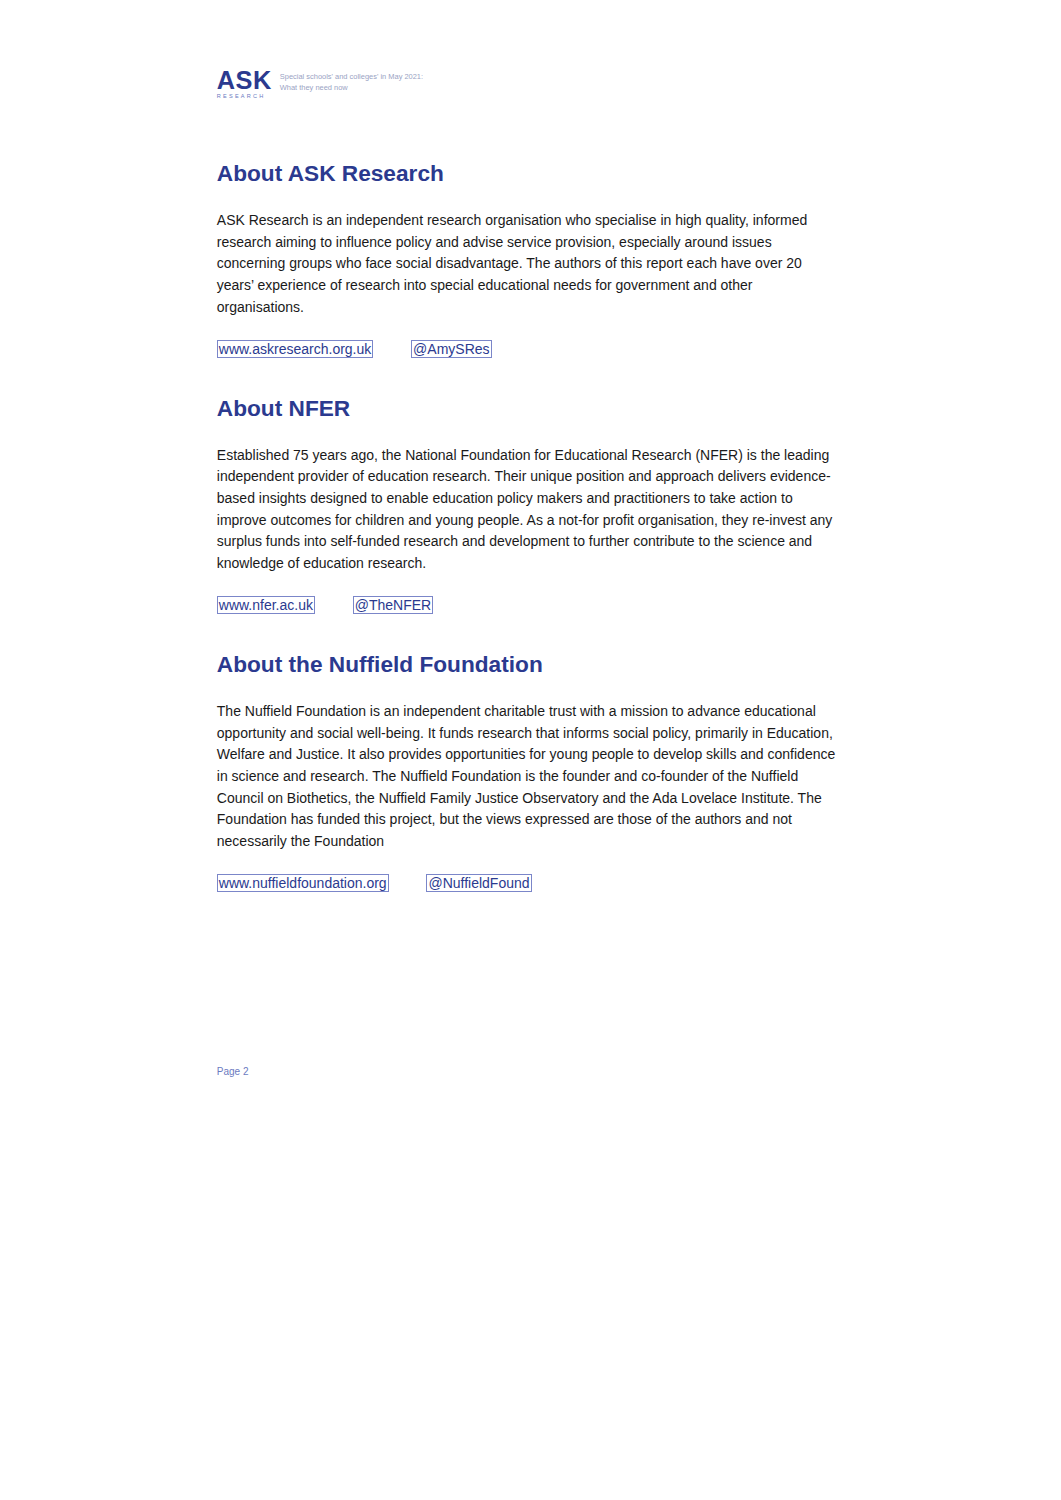ASK RESEARCH
Special schools' and colleges' in May 2021:
What they need now
About ASK Research
ASK Research is an independent research organisation who specialise in high quality, informed research aiming to influence policy and advise service provision, especially around issues concerning groups who face social disadvantage. The authors of this report each have over 20 years’ experience of research into special educational needs for government and other organisations.
www.askresearch.org.uk @AmySRes
About NFER
Established 75 years ago, the National Foundation for Educational Research (NFER) is the leading independent provider of education research. Their unique position and approach delivers evidence-based insights designed to enable education policy makers and practitioners to take action to improve outcomes for children and young people. As a not-for profit organisation, they re-invest any surplus funds into self-funded research and development to further contribute to the science and knowledge of education research.
www.nfer.ac.uk @TheNFER
About the Nuffield Foundation
The Nuffield Foundation is an independent charitable trust with a mission to advance educational opportunity and social well-being. It funds research that informs social policy, primarily in Education, Welfare and Justice. It also provides opportunities for young people to develop skills and confidence in science and research. The Nuffield Foundation is the founder and co-founder of the Nuffield Council on Biothetics, the Nuffield Family Justice Observatory and the Ada Lovelace Institute. The Foundation has funded this project, but the views expressed are those of the authors and not necessarily the Foundation
www.nuffieldfoundation.org @NuffieldFound
Page 2